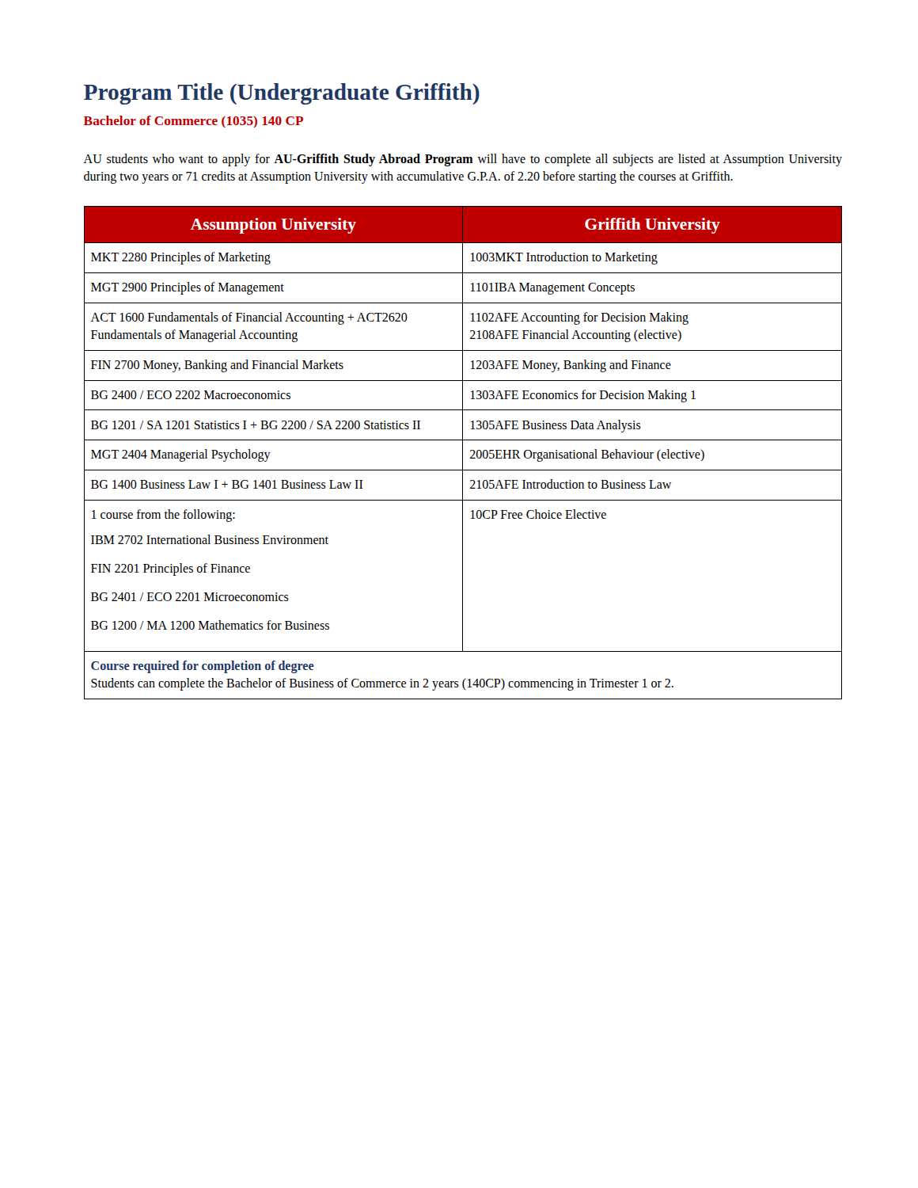Program Title (Undergraduate Griffith)
Bachelor of Commerce (1035) 140 CP
AU students who want to apply for AU-Griffith Study Abroad Program will have to complete all subjects are listed at Assumption University during two years or 71 credits at Assumption University with accumulative G.P.A. of 2.20 before starting the courses at Griffith.
| Assumption University | Griffith University |
| --- | --- |
| MKT 2280 Principles of Marketing | 1003MKT Introduction to Marketing |
| MGT 2900 Principles of Management | 1101IBA Management Concepts |
| ACT 1600 Fundamentals of Financial Accounting + ACT2620 Fundamentals of Managerial Accounting | 1102AFE Accounting for Decision Making 2108AFE Financial Accounting (elective) |
| FIN 2700 Money, Banking and Financial Markets | 1203AFE Money, Banking and Finance |
| BG 2400 / ECO 2202 Macroeconomics | 1303AFE Economics for Decision Making 1 |
| BG 1201 / SA 1201 Statistics I + BG 2200 / SA 2200 Statistics II | 1305AFE Business Data Analysis |
| MGT 2404 Managerial Psychology | 2005EHR Organisational Behaviour (elective) |
| BG 1400 Business Law I + BG 1401 Business Law II | 2105AFE Introduction to Business Law |
| 1 course from the following: IBM 2702 International Business Environment FIN 2201 Principles of Finance BG 2401 / ECO 2201 Microeconomics BG 1200 / MA 1200 Mathematics for Business | 10CP Free Choice Elective |
| Course required for completion of degree Students can complete the Bachelor of Business of Commerce in 2 years (140CP) commencing in Trimester 1 or 2. |